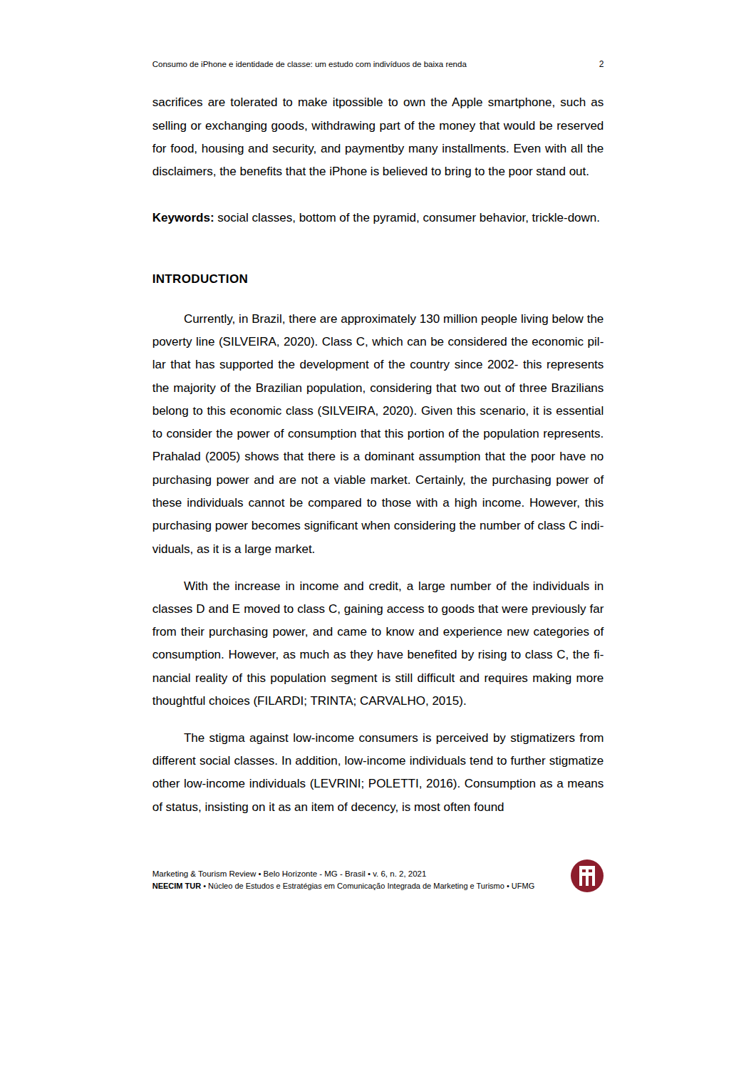Consumo de iPhone e identidade de classe: um estudo com indivíduos de baixa renda
2
sacrifices are tolerated to make itpossible to own the Apple smartphone, such as selling or exchanging goods, withdrawing part of the money that would be reserved for food, housing and security, and paymentby many installments. Even with all the disclaimers, the benefits that the iPhone is believed to bring to the poor stand out.
Keywords: social classes, bottom of the pyramid, consumer behavior, trickle-down.
INTRODUCTION
Currently, in Brazil, there are approximately 130 million people living below the poverty line (SILVEIRA, 2020). Class C, which can be considered the economic pillar that has supported the development of the country since 2002- this represents the majority of the Brazilian population, considering that two out of three Brazilians belong to this economic class (SILVEIRA, 2020). Given this scenario, it is essential to consider the power of consumption that this portion of the population represents. Prahalad (2005) shows that there is a dominant assumption that the poor have no purchasing power and are not a viable market. Certainly, the purchasing power of these individuals cannot be compared to those with a high income. However, this purchasing power becomes significant when considering the number of class C individuals, as it is a large market.
With the increase in income and credit, a large number of the individuals in classes D and E moved to class C, gaining access to goods that were previously far from their purchasing power, and came to know and experience new categories of consumption. However, as much as they have benefited by rising to class C, the financial reality of this population segment is still difficult and requires making more thoughtful choices (FILARDI; TRINTA; CARVALHO, 2015).
The stigma against low-income consumers is perceived by stigmatizers from different social classes. In addition, low-income individuals tend to further stigmatize other low-income individuals (LEVRINI; POLETTI, 2016). Consumption as a means of status, insisting on it as an item of decency, is most often found
Marketing & Tourism Review • Belo Horizonte - MG - Brasil • v. 6, n. 2, 2021
NEECIM TUR • Núcleo de Estudos e Estratégias em Comunicação Integrada de Marketing e Turismo • UFMG